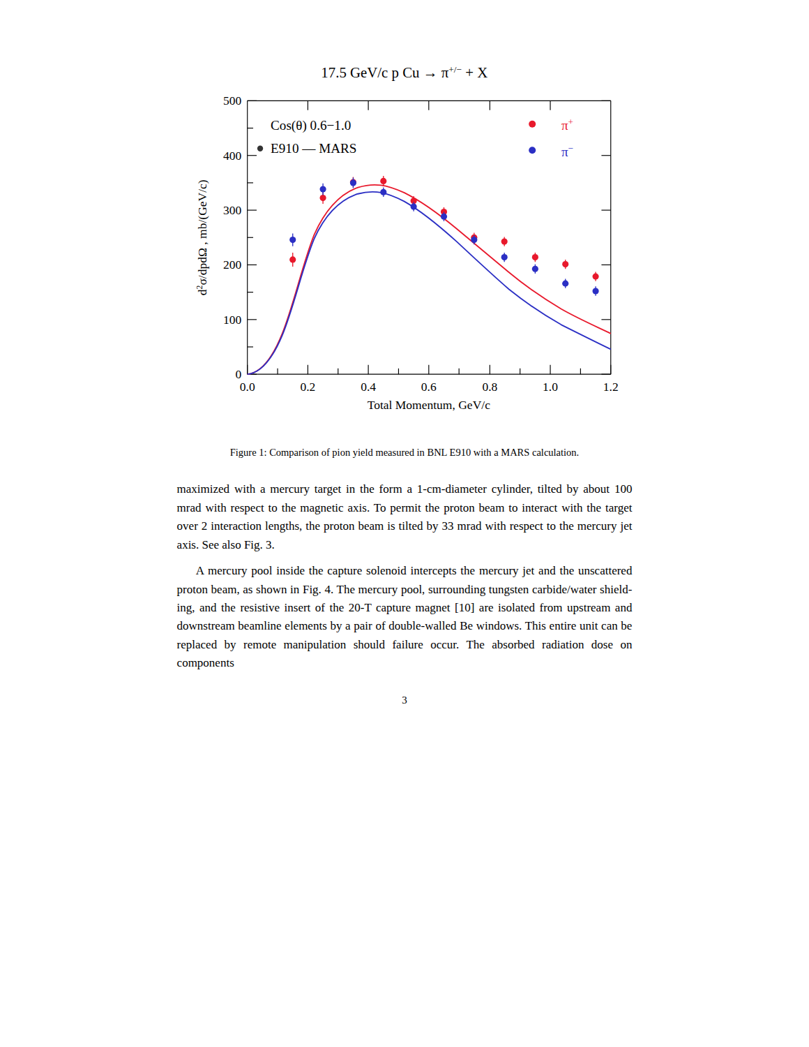17.5 GeV/c p Cu → π+/− + X 0 100 200 300 400 500 0.0 0.2 0.4 0.6 0.8 1.0 1.2 Total Momentum, GeV/c d2σ/dpdΩ , mb/(GeV/c) Cos(θ) 0.6−1.0 E910 — MARS π+ π−
Figure 1: Comparison of pion yield measured in BNL E910 with a MARS calculation.
maximized with a mercury target in the form a 1-cm-diameter cylinder, tilted by about 100 mrad with respect to the magnetic axis. To permit the proton beam to interact with the target over 2 interaction lengths, the proton beam is tilted by 33 mrad with respect to the mercury jet axis. See also Fig. 3.
A mercury pool inside the capture solenoid intercepts the mercury jet and the unscattered proton beam, as shown in Fig. 4. The mercury pool, surrounding tungsten carbide/water shielding, and the resistive insert of the 20-T capture magnet [10] are isolated from upstream and downstream beamline elements by a pair of double-walled Be windows. This entire unit can be replaced by remote manipulation should failure occur. The absorbed radiation dose on components
3